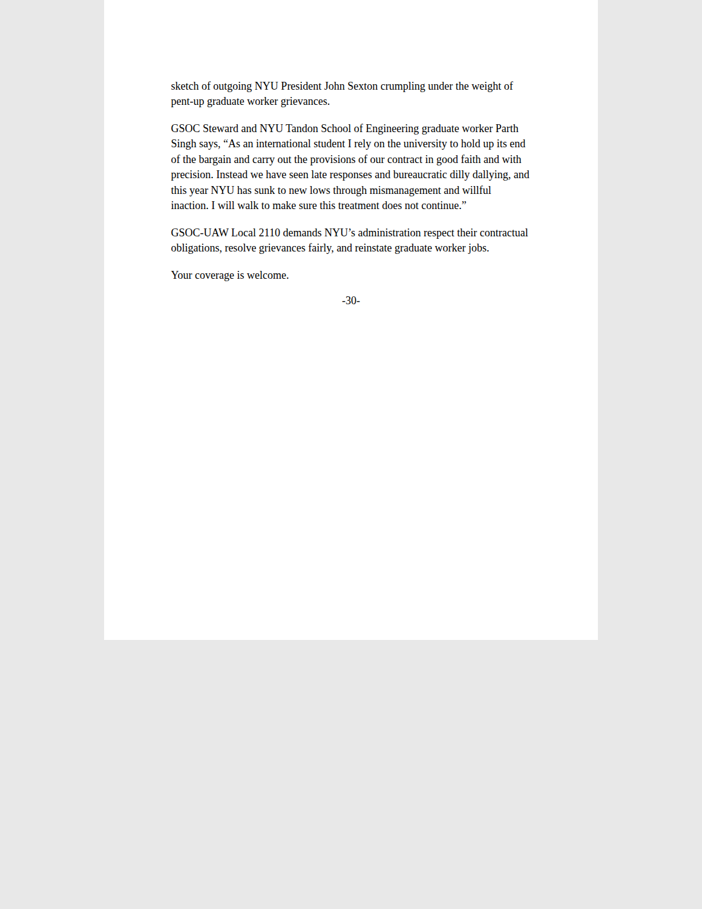sketch of outgoing NYU President John Sexton crumpling under the weight of pent-up graduate worker grievances.
GSOC Steward and NYU Tandon School of Engineering graduate worker Parth Singh says, “As an international student I rely on the university to hold up its end of the bargain and carry out the provisions of our contract in good faith and with precision. Instead we have seen late responses and bureaucratic dilly dallying, and this year NYU has sunk to new lows through mismanagement and willful inaction. I will walk to make sure this treatment does not continue.”
GSOC-UAW Local 2110 demands NYU’s administration respect their contractual obligations, resolve grievances fairly, and reinstate graduate worker jobs.
Your coverage is welcome.
-30-